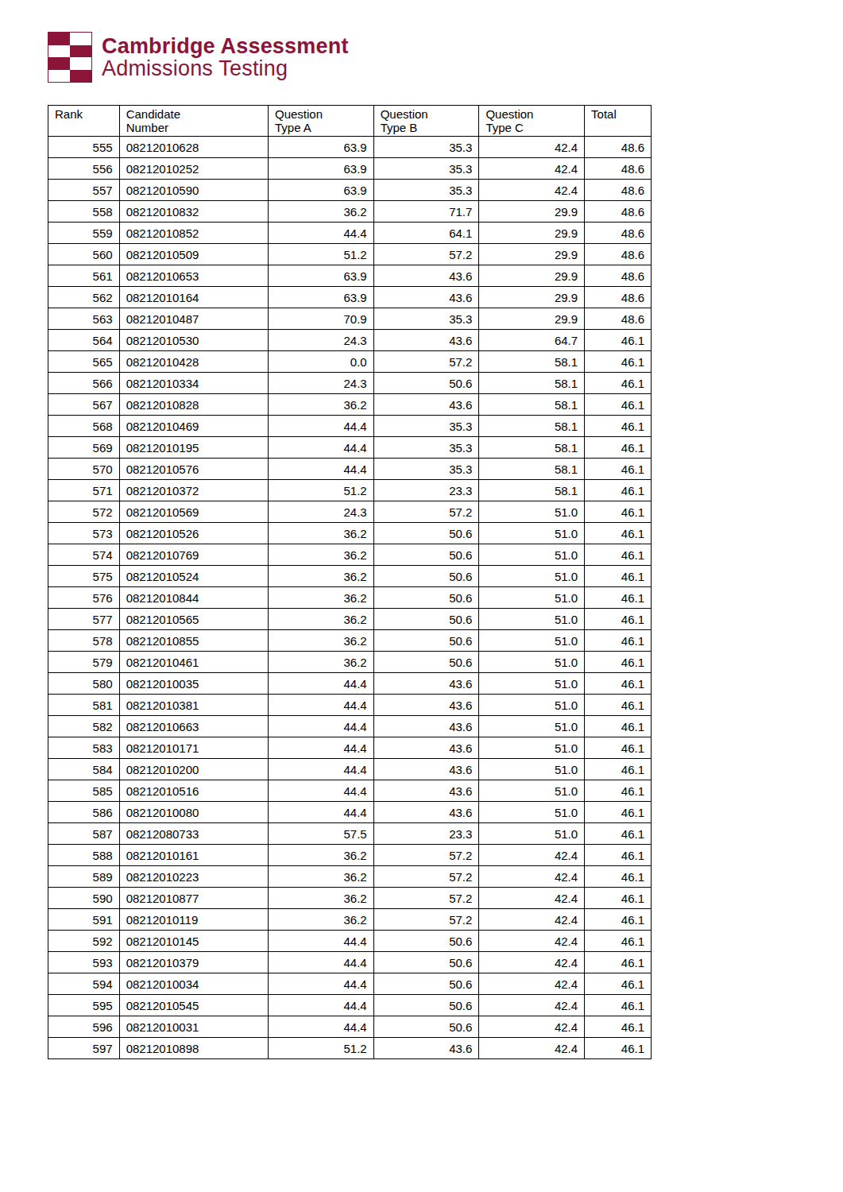Cambridge Assessment
Admissions Testing
| Rank | Candidate Number | Question Type A | Question Type B | Question Type C | Total |
| --- | --- | --- | --- | --- | --- |
| 555 | 08212010628 | 63.9 | 35.3 | 42.4 | 48.6 |
| 556 | 08212010252 | 63.9 | 35.3 | 42.4 | 48.6 |
| 557 | 08212010590 | 63.9 | 35.3 | 42.4 | 48.6 |
| 558 | 08212010832 | 36.2 | 71.7 | 29.9 | 48.6 |
| 559 | 08212010852 | 44.4 | 64.1 | 29.9 | 48.6 |
| 560 | 08212010509 | 51.2 | 57.2 | 29.9 | 48.6 |
| 561 | 08212010653 | 63.9 | 43.6 | 29.9 | 48.6 |
| 562 | 08212010164 | 63.9 | 43.6 | 29.9 | 48.6 |
| 563 | 08212010487 | 70.9 | 35.3 | 29.9 | 48.6 |
| 564 | 08212010530 | 24.3 | 43.6 | 64.7 | 46.1 |
| 565 | 08212010428 | 0.0 | 57.2 | 58.1 | 46.1 |
| 566 | 08212010334 | 24.3 | 50.6 | 58.1 | 46.1 |
| 567 | 08212010828 | 36.2 | 43.6 | 58.1 | 46.1 |
| 568 | 08212010469 | 44.4 | 35.3 | 58.1 | 46.1 |
| 569 | 08212010195 | 44.4 | 35.3 | 58.1 | 46.1 |
| 570 | 08212010576 | 44.4 | 35.3 | 58.1 | 46.1 |
| 571 | 08212010372 | 51.2 | 23.3 | 58.1 | 46.1 |
| 572 | 08212010569 | 24.3 | 57.2 | 51.0 | 46.1 |
| 573 | 08212010526 | 36.2 | 50.6 | 51.0 | 46.1 |
| 574 | 08212010769 | 36.2 | 50.6 | 51.0 | 46.1 |
| 575 | 08212010524 | 36.2 | 50.6 | 51.0 | 46.1 |
| 576 | 08212010844 | 36.2 | 50.6 | 51.0 | 46.1 |
| 577 | 08212010565 | 36.2 | 50.6 | 51.0 | 46.1 |
| 578 | 08212010855 | 36.2 | 50.6 | 51.0 | 46.1 |
| 579 | 08212010461 | 36.2 | 50.6 | 51.0 | 46.1 |
| 580 | 08212010035 | 44.4 | 43.6 | 51.0 | 46.1 |
| 581 | 08212010381 | 44.4 | 43.6 | 51.0 | 46.1 |
| 582 | 08212010663 | 44.4 | 43.6 | 51.0 | 46.1 |
| 583 | 08212010171 | 44.4 | 43.6 | 51.0 | 46.1 |
| 584 | 08212010200 | 44.4 | 43.6 | 51.0 | 46.1 |
| 585 | 08212010516 | 44.4 | 43.6 | 51.0 | 46.1 |
| 586 | 08212010080 | 44.4 | 43.6 | 51.0 | 46.1 |
| 587 | 08212080733 | 57.5 | 23.3 | 51.0 | 46.1 |
| 588 | 08212010161 | 36.2 | 57.2 | 42.4 | 46.1 |
| 589 | 08212010223 | 36.2 | 57.2 | 42.4 | 46.1 |
| 590 | 08212010877 | 36.2 | 57.2 | 42.4 | 46.1 |
| 591 | 08212010119 | 36.2 | 57.2 | 42.4 | 46.1 |
| 592 | 08212010145 | 44.4 | 50.6 | 42.4 | 46.1 |
| 593 | 08212010379 | 44.4 | 50.6 | 42.4 | 46.1 |
| 594 | 08212010034 | 44.4 | 50.6 | 42.4 | 46.1 |
| 595 | 08212010545 | 44.4 | 50.6 | 42.4 | 46.1 |
| 596 | 08212010031 | 44.4 | 50.6 | 42.4 | 46.1 |
| 597 | 08212010898 | 51.2 | 43.6 | 42.4 | 46.1 |